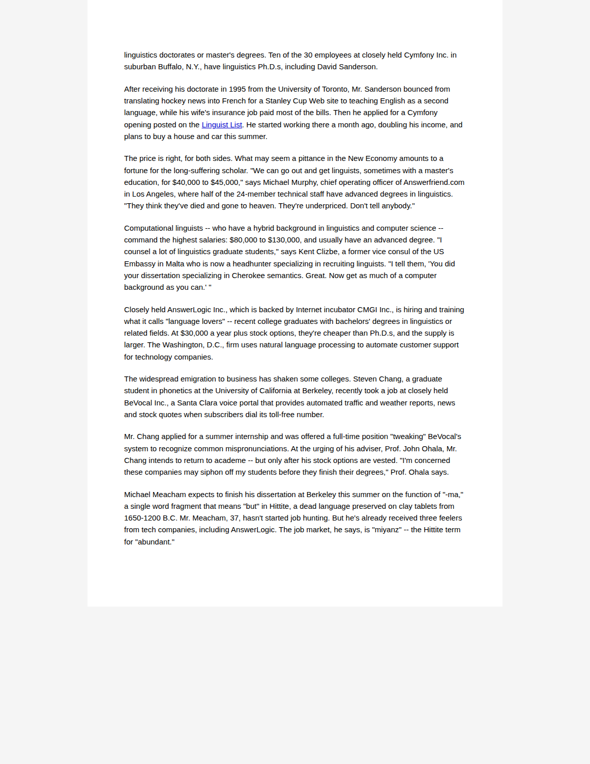linguistics doctorates or master's degrees. Ten of the 30 employees at closely held Cymfony Inc. in suburban Buffalo, N.Y., have linguistics Ph.D.s, including David Sanderson.
After receiving his doctorate in 1995 from the University of Toronto, Mr. Sanderson bounced from translating hockey news into French for a Stanley Cup Web site to teaching English as a second language, while his wife's insurance job paid most of the bills. Then he applied for a Cymfony opening posted on the Linguist List. He started working there a month ago, doubling his income, and plans to buy a house and car this summer.
The price is right, for both sides. What may seem a pittance in the New Economy amounts to a fortune for the long-suffering scholar. "We can go out and get linguists, sometimes with a master's education, for $40,000 to $45,000," says Michael Murphy, chief operating officer of Answerfriend.com in Los Angeles, where half of the 24-member technical staff have advanced degrees in linguistics. "They think they've died and gone to heaven. They're underpriced. Don't tell anybody."
Computational linguists -- who have a hybrid background in linguistics and computer science -- command the highest salaries: $80,000 to $130,000, and usually have an advanced degree. "I counsel a lot of linguistics graduate students," says Kent Clizbe, a former vice consul of the US Embassy in Malta who is now a headhunter specializing in recruiting linguists. "I tell them, 'You did your dissertation specializing in Cherokee semantics. Great. Now get as much of a computer background as you can.' "
Closely held AnswerLogic Inc., which is backed by Internet incubator CMGI Inc., is hiring and training what it calls "language lovers" -- recent college graduates with bachelors' degrees in linguistics or related fields. At $30,000 a year plus stock options, they're cheaper than Ph.D.s, and the supply is larger. The Washington, D.C., firm uses natural language processing to automate customer support for technology companies.
The widespread emigration to business has shaken some colleges. Steven Chang, a graduate student in phonetics at the University of California at Berkeley, recently took a job at closely held BeVocal Inc., a Santa Clara voice portal that provides automated traffic and weather reports, news and stock quotes when subscribers dial its toll-free number.
Mr. Chang applied for a summer internship and was offered a full-time position "tweaking" BeVocal's system to recognize common mispronunciations. At the urging of his adviser, Prof. John Ohala, Mr. Chang intends to return to academe -- but only after his stock options are vested. "I'm concerned these companies may siphon off my students before they finish their degrees," Prof. Ohala says.
Michael Meacham expects to finish his dissertation at Berkeley this summer on the function of "-ma," a single word fragment that means "but" in Hittite, a dead language preserved on clay tablets from 1650-1200 B.C. Mr. Meacham, 37, hasn't started job hunting. But he's already received three feelers from tech companies, including AnswerLogic. The job market, he says, is "miyanz" -- the Hittite term for "abundant."